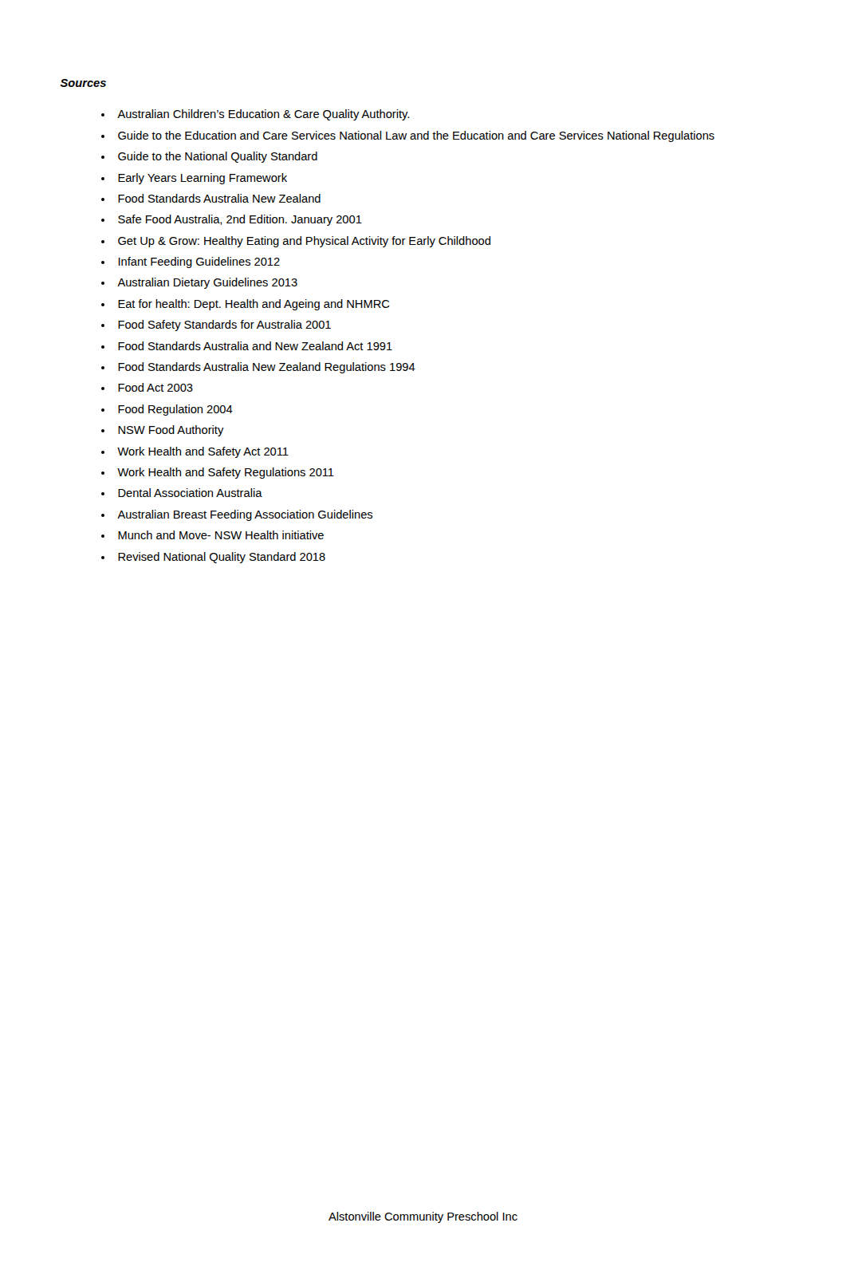Sources
Australian Children’s Education & Care Quality Authority.
Guide to the Education and Care Services National Law and the Education and Care Services National Regulations
Guide to the National Quality Standard
Early Years Learning Framework
Food Standards Australia New Zealand
Safe Food Australia, 2nd Edition. January 2001
Get Up & Grow: Healthy Eating and Physical Activity for Early Childhood
Infant Feeding Guidelines 2012
Australian Dietary Guidelines 2013
Eat for health: Dept. Health and Ageing and NHMRC
Food Safety Standards for Australia 2001
Food Standards Australia and New Zealand Act 1991
Food Standards Australia New Zealand Regulations 1994
Food Act 2003
Food Regulation 2004
NSW Food Authority
Work Health and Safety Act 2011
Work Health and Safety Regulations 2011
Dental Association Australia
Australian Breast Feeding Association Guidelines
Munch and Move- NSW Health initiative
Revised National Quality Standard 2018
Alstonville Community Preschool Inc